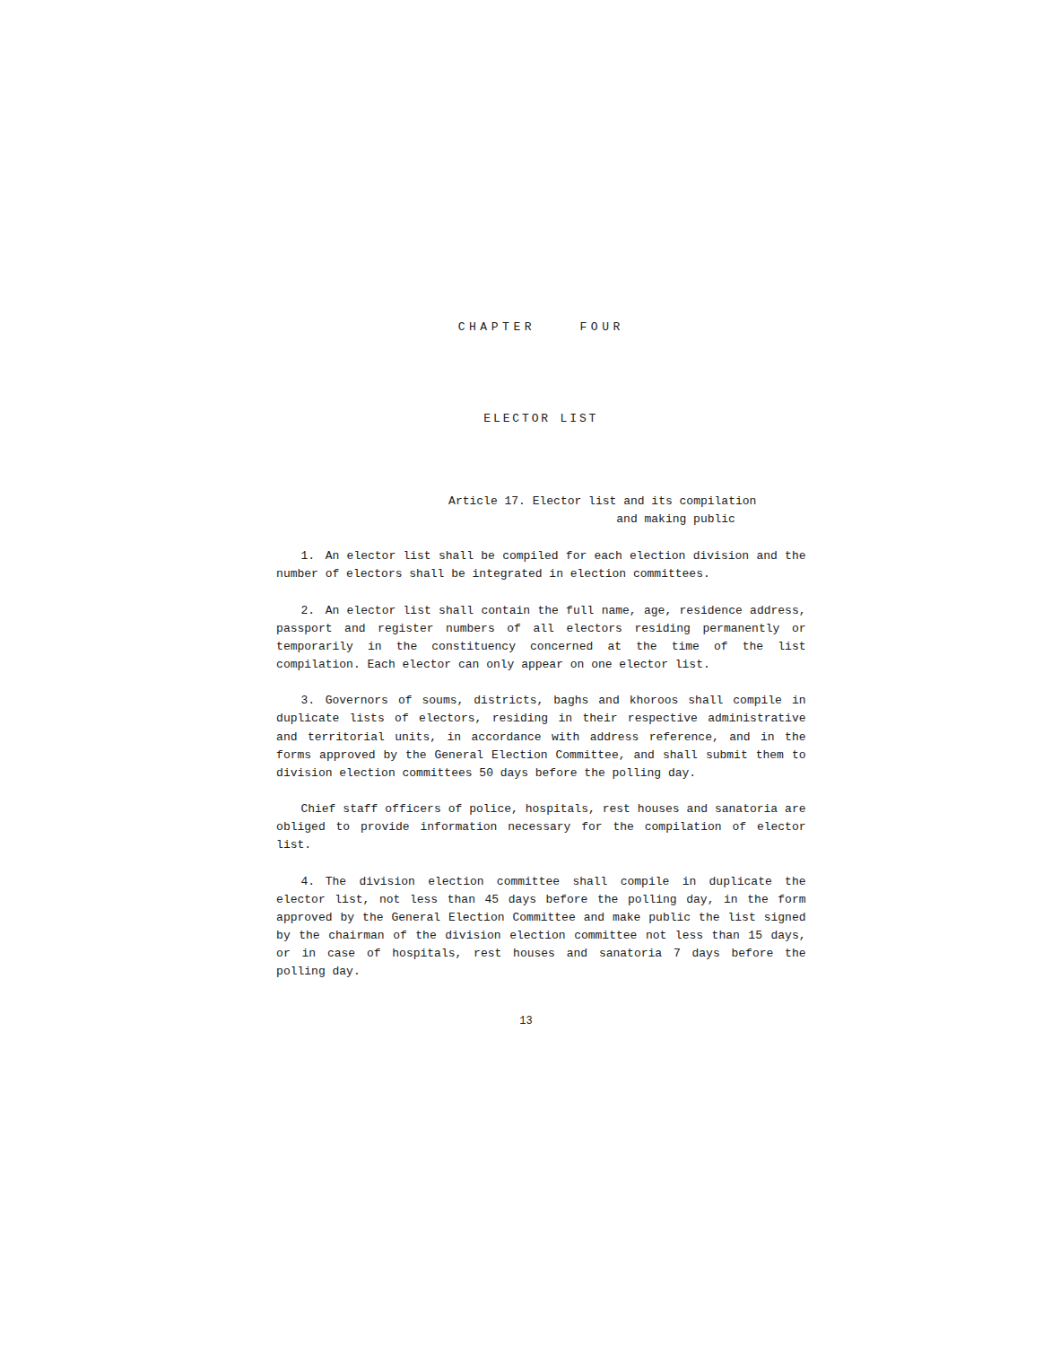CHAPTER FOUR
ELECTOR LIST
Article 17. Elector list and its compilation and making public
1. An elector list shall be compiled for each election division and the number of electors shall be integrated in election committees.
2. An elector list shall contain the full name, age, residence address, passport and register numbers of all electors residing permanently or temporarily in the constituency concerned at the time of the list compilation. Each elector can only appear on one elector list.
3. Governors of soums, districts, baghs and khoroos shall compile in duplicate lists of electors, residing in their respective administrative and territorial units, in accordance with address reference, and in the forms approved by the General Election Committee, and shall submit them to division election committees 50 days before the polling day.
Chief staff officers of police, hospitals, rest houses and sanatoria are obliged to provide information necessary for the compilation of elector list.
4. The division election committee shall compile in duplicate the elector list, not less than 45 days before the polling day, in the form approved by the General Election Committee and make public the list signed by the chairman of the division election committee not less than 15 days, or in case of hospitals, rest houses and sanatoria 7 days before the polling day.
13